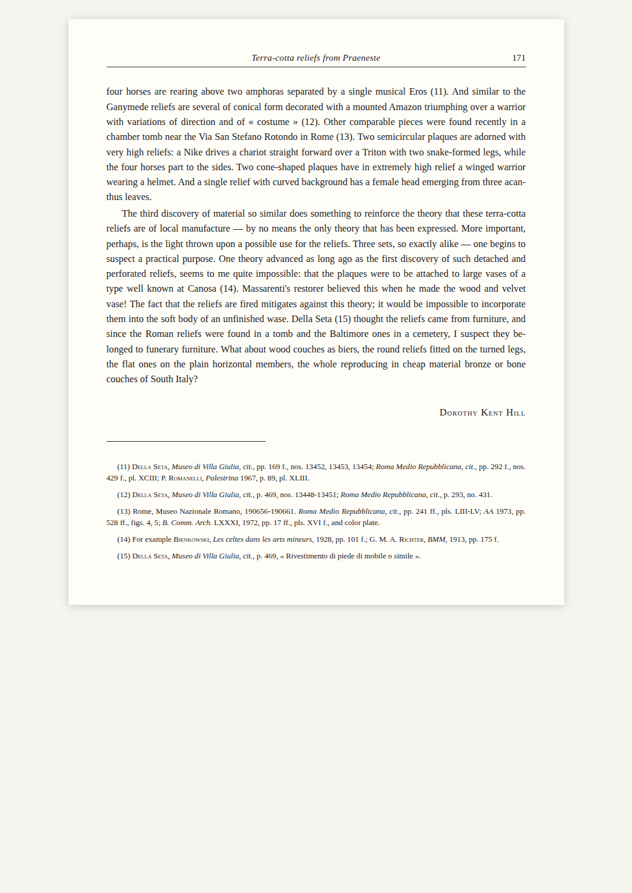Terra-cotta reliefs from Praeneste 171
four horses are rearing above two amphoras separated by a single musical Eros (11). And similar to the Ganymede reliefs are several of conical form decorated with a mounted Amazon triumphing over a warrior with variations of direction and of « costume » (12). Other comparable pieces were found recently in a chamber tomb near the Via San Stefano Rotondo in Rome (13). Two semicircular plaques are adorned with very high reliefs: a Nike drives a chariot straight forward over a Triton with two snake-formed legs, while the four horses part to the sides. Two cone-shaped plaques have in extremely high relief a winged warrior wearing a helmet. And a single relief with curved background has a female head emerging from three acanthus leaves.
The third discovery of material so similar does something to reinforce the theory that these terra-cotta reliefs are of local manufacture — by no means the only theory that has been expressed. More important, perhaps, is the light thrown upon a possible use for the reliefs. Three sets, so exactly alike — one begins to suspect a practical purpose. One theory advanced as long ago as the first discovery of such detached and perforated reliefs, seems to me quite impossible: that the plaques were to be attached to large vases of a type well known at Canosa (14). Massarenti's restorer believed this when he made the wood and velvet vase! The fact that the reliefs are fired mitigates against this theory; it would be impossible to incorporate them into the soft body of an unfinished wase. Della Seta (15) thought the reliefs came from furniture, and since the Roman reliefs were found in a tomb and the Baltimore ones in a cemetery, I suspect they belonged to funerary furniture. What about wood couches as biers, the round reliefs fitted on the turned legs, the flat ones on the plain horizontal members, the whole reproducing in cheap material bronze or bone couches of South Italy?
Dorothy Kent Hill
(11) Della Seta, Museo di Villa Giulia, cit., pp. 169 f., nos. 13452, 13453, 13454; Roma Medio Repubblicana, cit., pp. 292 f., nos. 429 f., pl. XCIII; P. Romanelli, Palestrina 1967, p. 89, pl. XLIII.
(12) Della Seta, Museo di Villa Giulia, cit., p. 469, nos. 13448-13451; Roma Medio Repubblicana, cit., p. 293, no. 431.
(13) Rome, Museo Nazionale Romano, 190656-190661. Roma Medio Repubblicana, cit., pp. 241 ff., pls. LIII-LV; AA 1973, pp. 528 ff., figs. 4, 5; B. Comm. Arch. LXXXI, 1972, pp. 17 ff., pls. XVI f., and color plate.
(14) For example Bienkowski, Les celtes dans les arts mineurs, 1928, pp. 101 f.; G. M. A. Richter, BMM, 1913, pp. 175 f.
(15) Della Seta, Museo di Villa Giulia, cit., p. 469, « Rivestimento di piede di mobile o simile ».